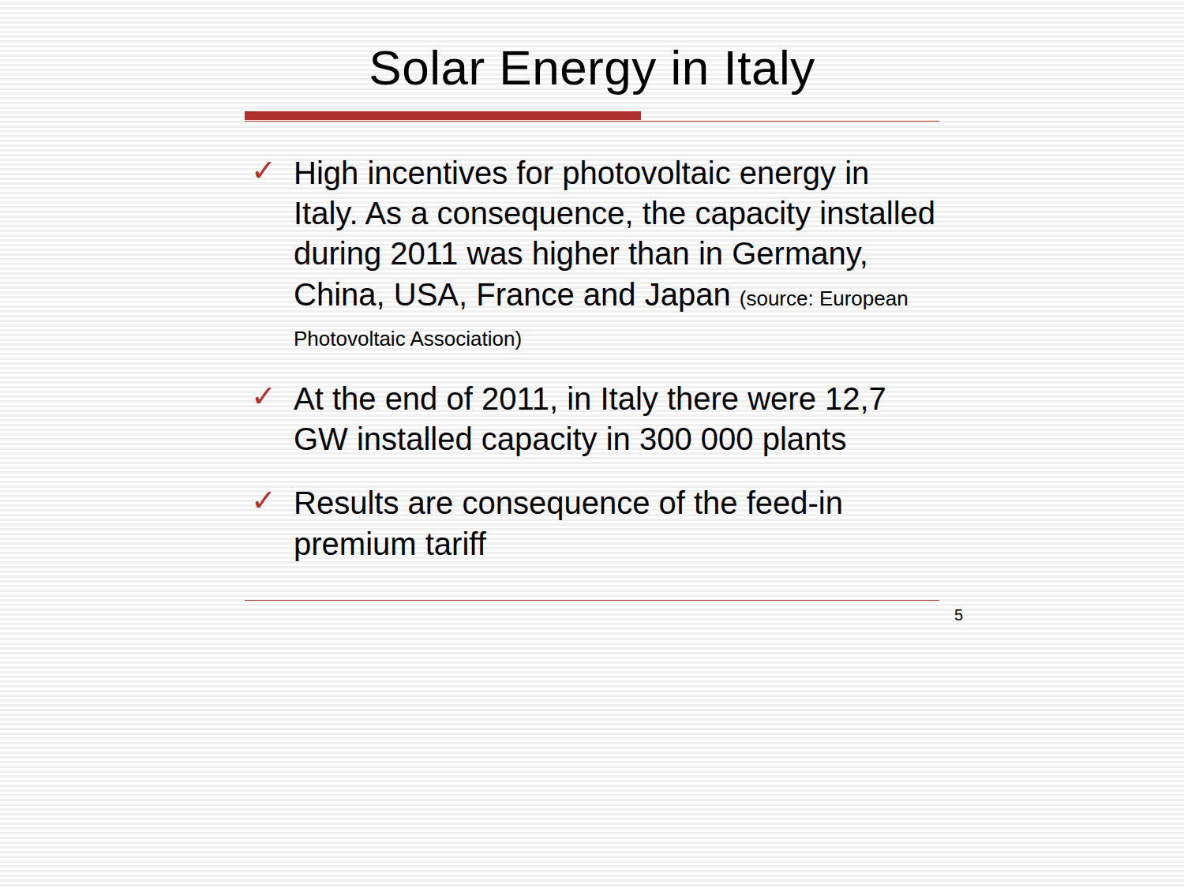Solar Energy in Italy
High incentives for photovoltaic energy in Italy. As a consequence, the capacity installed during 2011 was higher than in Germany, China, USA, France and Japan (source: European Photovoltaic Association)
At the end of 2011, in Italy there were 12,7 GW installed capacity in 300 000 plants
Results are consequence of the feed-in premium tariff
5